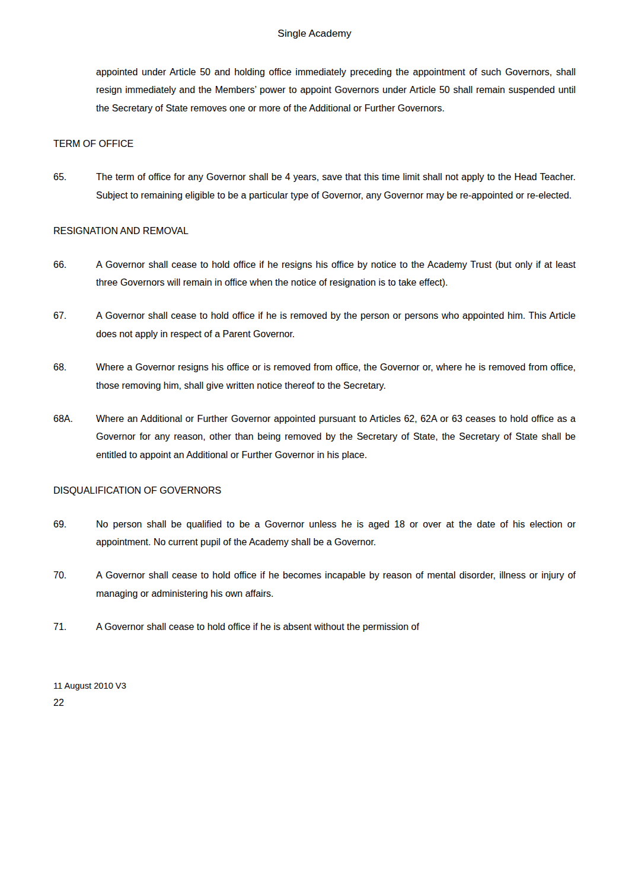Single Academy
appointed under Article 50 and holding office immediately preceding the appointment of such Governors, shall resign immediately and the Members’ power to appoint Governors under Article 50 shall remain suspended until the Secretary of State removes one or more of the Additional or Further Governors.
Term of Office
65.
The term of office for any Governor shall be 4 years, save that this time limit shall not apply to the Head Teacher. Subject to remaining eligible to be a particular type of Governor, any Governor may be re-appointed or re-elected.
Resignation and Removal
66.
A Governor shall cease to hold office if he resigns his office by notice to the Academy Trust (but only if at least three Governors will remain in office when the notice of resignation is to take effect).
67.
A Governor shall cease to hold office if he is removed by the person or persons who appointed him. This Article does not apply in respect of a Parent Governor.
68.
Where a Governor resigns his office or is removed from office, the Governor or, where he is removed from office, those removing him, shall give written notice thereof to the Secretary.
68A.
Where an Additional or Further Governor appointed pursuant to Articles 62, 62A or 63 ceases to hold office as a Governor for any reason, other than being removed by the Secretary of State, the Secretary of State shall be entitled to appoint an Additional or Further Governor in his place.
Disqualification of Governors
69.
No person shall be qualified to be a Governor unless he is aged 18 or over at the date of his election or appointment. No current pupil of the Academy shall be a Governor.
70.
A Governor shall cease to hold office if he becomes incapable by reason of mental disorder, illness or injury of managing or administering his own affairs.
71.
A Governor shall cease to hold office if he is absent without the permission of
11 August 2010 V3
22